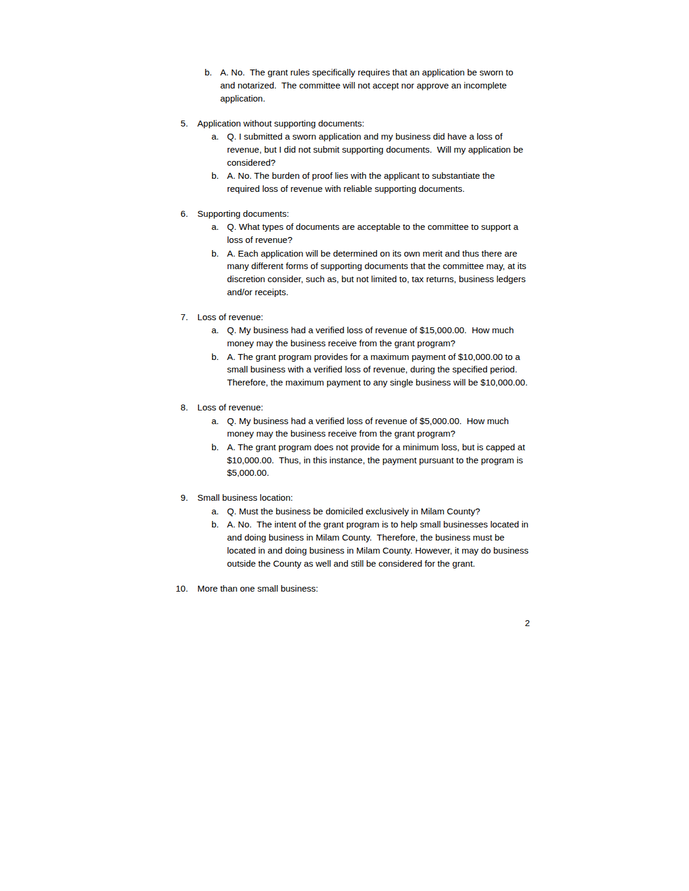A. No. The grant rules specifically requires that an application be sworn to and notarized. The committee will not accept nor approve an incomplete application.
Application without supporting documents:
Q. I submitted a sworn application and my business did have a loss of revenue, but I did not submit supporting documents. Will my application be considered?
A. No. The burden of proof lies with the applicant to substantiate the required loss of revenue with reliable supporting documents.
Supporting documents:
Q. What types of documents are acceptable to the committee to support a loss of revenue?
A. Each application will be determined on its own merit and thus there are many different forms of supporting documents that the committee may, at its discretion consider, such as, but not limited to, tax returns, business ledgers and/or receipts.
Loss of revenue:
Q. My business had a verified loss of revenue of $15,000.00. How much money may the business receive from the grant program?
A. The grant program provides for a maximum payment of $10,000.00 to a small business with a verified loss of revenue, during the specified period. Therefore, the maximum payment to any single business will be $10,000.00.
Loss of revenue:
Q. My business had a verified loss of revenue of $5,000.00. How much money may the business receive from the grant program?
A. The grant program does not provide for a minimum loss, but is capped at $10,000.00. Thus, in this instance, the payment pursuant to the program is $5,000.00.
Small business location:
Q. Must the business be domiciled exclusively in Milam County?
A. No. The intent of the grant program is to help small businesses located in and doing business in Milam County. Therefore, the business must be located in and doing business in Milam County. However, it may do business outside the County as well and still be considered for the grant.
More than one small business:
2